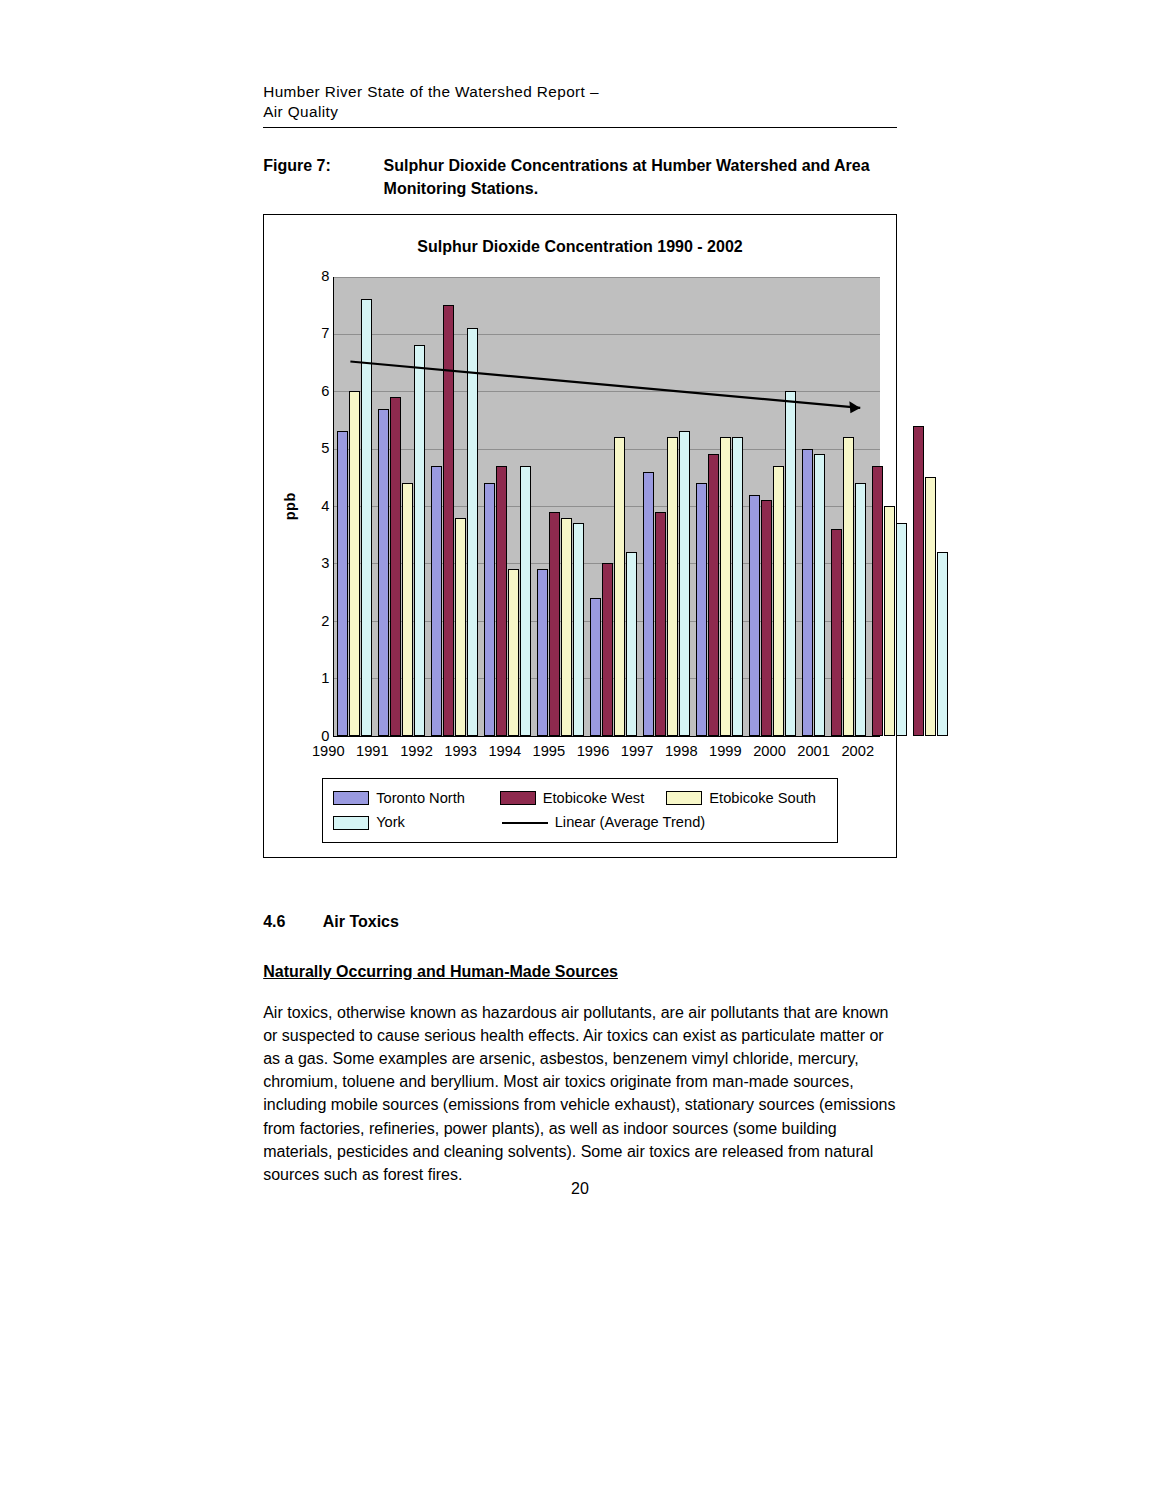Humber River State of the Watershed Report –
Air Quality
Figure 7: Sulphur Dioxide Concentrations at Humber Watershed and Area Monitoring Stations.
Sulphur Dioxide Concentration 1990 - 2002
ppb
8 7 6 5 4 3 2 1 0
1990
1991
1992
1993
1994
1995
1996
1997
1998
1999
2000
2001
2002
Toronto North
Etobicoke West
Etobicoke South
York
Linear (Average Trend)
4.6 Air Toxics
Naturally Occurring and Human-Made Sources
Air toxics, otherwise known as hazardous air pollutants, are air pollutants that are known or suspected to cause serious health effects. Air toxics can exist as particulate matter or as a gas. Some examples are arsenic, asbestos, benzenem vimyl chloride, mercury, chromium, toluene and beryllium. Most air toxics originate from man-made sources, including mobile sources (emissions from vehicle exhaust), stationary sources (emissions from factories, refineries, power plants), as well as indoor sources (some building materials, pesticides and cleaning solvents). Some air toxics are released from natural sources such as forest fires.
20